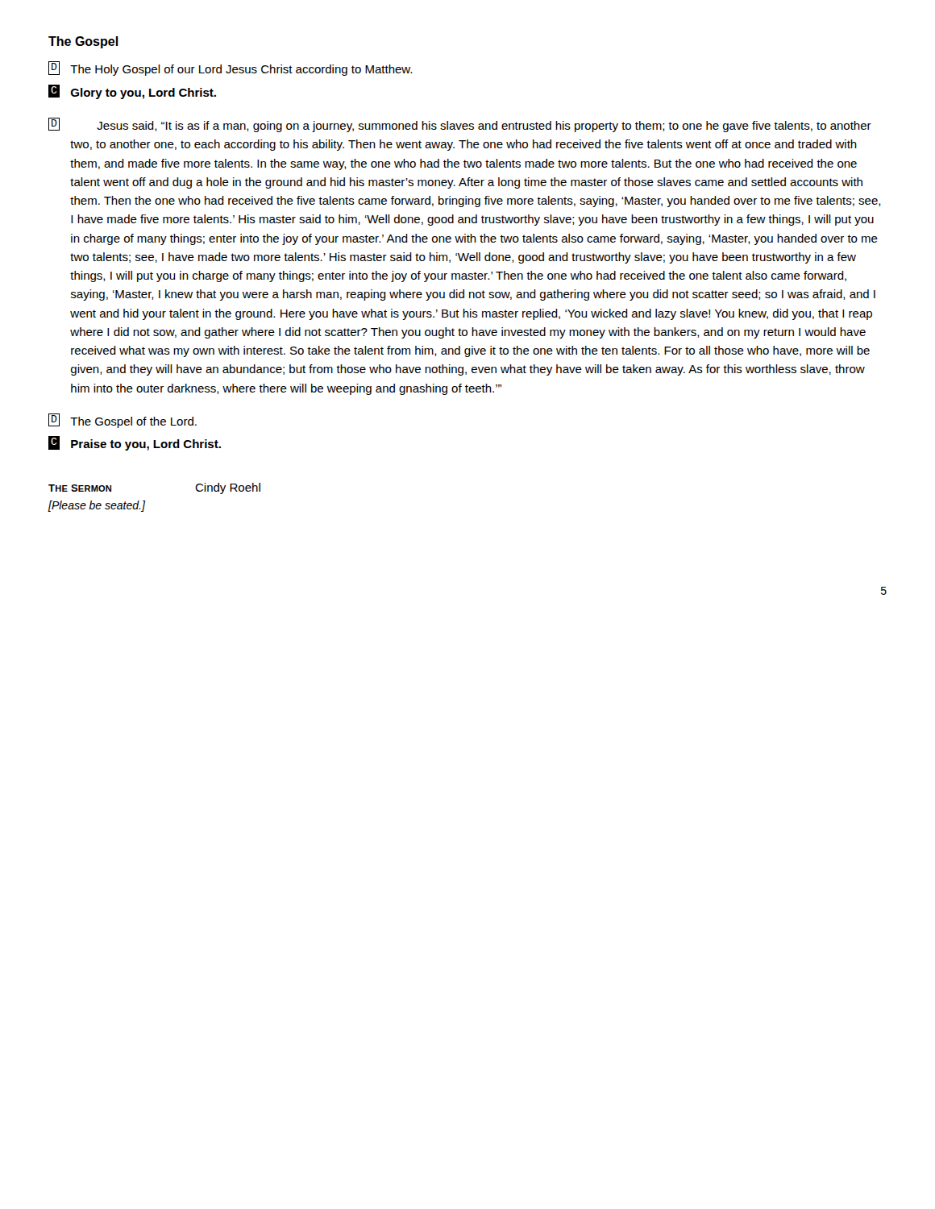The Gospel
D
The Holy Gospel of our Lord Jesus Christ according to Matthew.
C
Glory to you, Lord Christ.
D
Jesus said, “It is as if a man, going on a journey, summoned his slaves and entrusted his property to them; to one he gave five talents, to another two, to another one, to each according to his ability. Then he went away. The one who had received the five talents went off at once and traded with them, and made five more talents. In the same way, the one who had the two talents made two more talents. But the one who had received the one talent went off and dug a hole in the ground and hid his master’s money. After a long time the master of those slaves came and settled accounts with them. Then the one who had received the five talents came forward, bringing five more talents, saying, ‘Master, you handed over to me five talents; see, I have made five more talents.’ His master said to him, ‘Well done, good and trustworthy slave; you have been trustworthy in a few things, I will put you in charge of many things; enter into the joy of your master.’ And the one with the two talents also came forward, saying, ‘Master, you handed over to me two talents; see, I have made two more talents.’ His master said to him, ‘Well done, good and trustworthy slave; you have been trustworthy in a few things, I will put you in charge of many things; enter into the joy of your master.’ Then the one who had received the one talent also came forward, saying, ‘Master, I knew that you were a harsh man, reaping where you did not sow, and gathering where you did not scatter seed; so I was afraid, and I went and hid your talent in the ground. Here you have what is yours.’ But his master replied, ‘You wicked and lazy slave! You knew, did you, that I reap where I did not sow, and gather where I did not scatter? Then you ought to have invested my money with the bankers, and on my return I would have received what was my own with interest. So take the talent from him, and give it to the one with the ten talents. For to all those who have, more will be given, and they will have an abundance; but from those who have nothing, even what they have will be taken away. As for this worthless slave, throw him into the outer darkness, where there will be weeping and gnashing of teeth.’”
D
The Gospel of the Lord.
C
Praise to you, Lord Christ.
THE SERMON
Cindy Roehl
[Please be seated.]
5